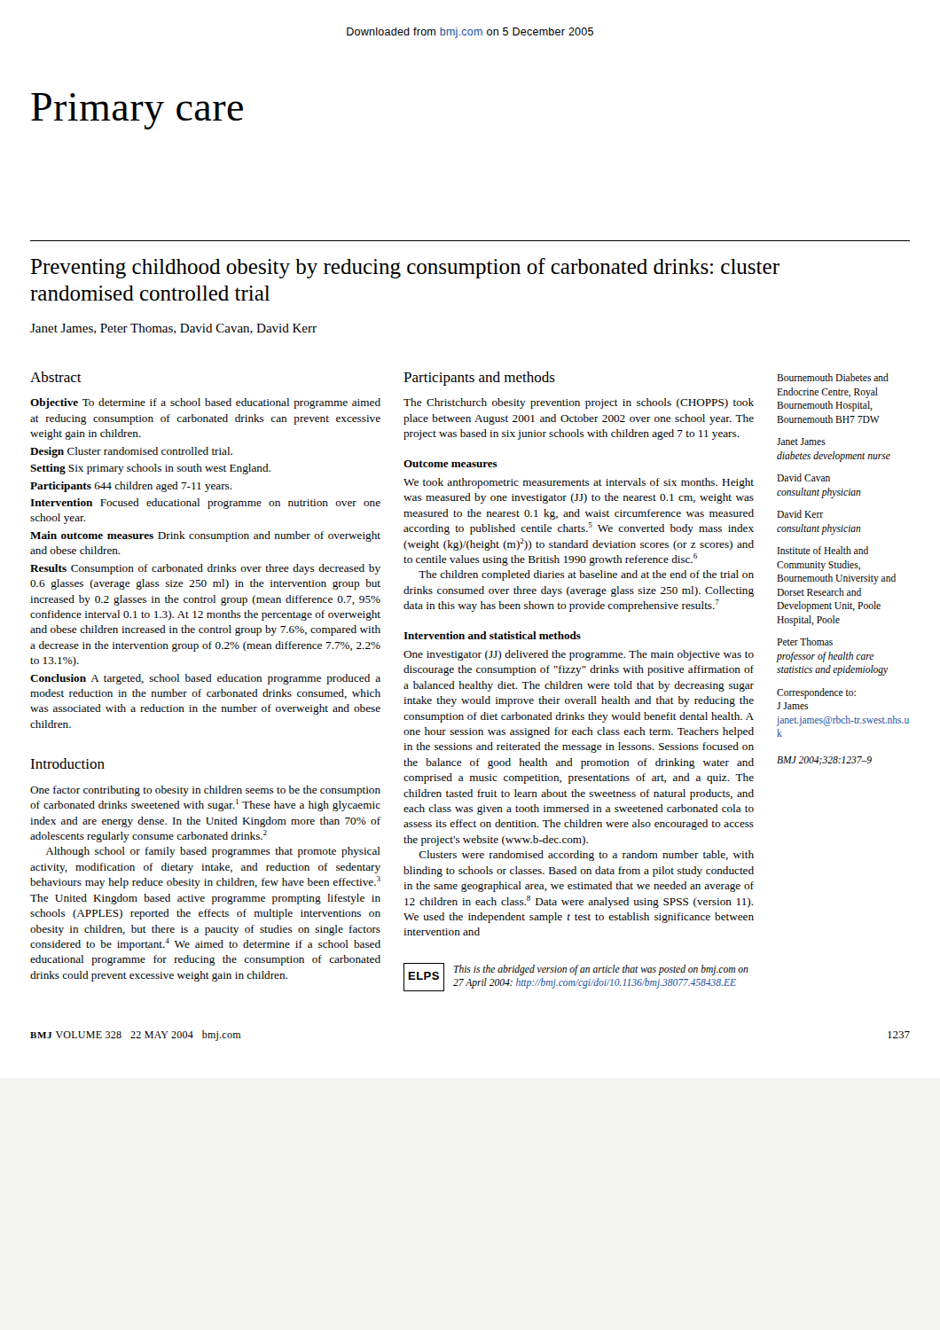Downloaded from bmj.com on 5 December 2005
Primary care
Preventing childhood obesity by reducing consumption of carbonated drinks: cluster randomised controlled trial
Janet James, Peter Thomas, David Cavan, David Kerr
Abstract
Objective To determine if a school based educational programme aimed at reducing consumption of carbonated drinks can prevent excessive weight gain in children.
Design Cluster randomised controlled trial.
Setting Six primary schools in south west England.
Participants 644 children aged 7-11 years.
Intervention Focused educational programme on nutrition over one school year.
Main outcome measures Drink consumption and number of overweight and obese children.
Results Consumption of carbonated drinks over three days decreased by 0.6 glasses (average glass size 250 ml) in the intervention group but increased by 0.2 glasses in the control group (mean difference 0.7, 95% confidence interval 0.1 to 1.3). At 12 months the percentage of overweight and obese children increased in the control group by 7.6%, compared with a decrease in the intervention group of 0.2% (mean difference 7.7%, 2.2% to 13.1%).
Conclusion A targeted, school based education programme produced a modest reduction in the number of carbonated drinks consumed, which was associated with a reduction in the number of overweight and obese children.
Introduction
One factor contributing to obesity in children seems to be the consumption of carbonated drinks sweetened with sugar.1 These have a high glycaemic index and are energy dense. In the United Kingdom more than 70% of adolescents regularly consume carbonated drinks.2
Although school or family based programmes that promote physical activity, modification of dietary intake, and reduction of sedentary behaviours may help reduce obesity in children, few have been effective.3 The United Kingdom based active programme prompting lifestyle in schools (APPLES) reported the effects of multiple interventions on obesity in children, but there is a paucity of studies on single factors considered to be important.4 We aimed to determine if a school based educational programme for reducing the consumption of carbonated drinks could prevent excessive weight gain in children.
Participants and methods
The Christchurch obesity prevention project in schools (CHOPPS) took place between August 2001 and October 2002 over one school year. The project was based in six junior schools with children aged 7 to 11 years.
Outcome measures
We took anthropometric measurements at intervals of six months. Height was measured by one investigator (JJ) to the nearest 0.1 cm, weight was measured to the nearest 0.1 kg, and waist circumference was measured according to published centile charts.5 We converted body mass index (weight (kg)/(height (m)2)) to standard deviation scores (or z scores) and to centile values using the British 1990 growth reference disc.6
The children completed diaries at baseline and at the end of the trial on drinks consumed over three days (average glass size 250 ml). Collecting data in this way has been shown to provide comprehensive results.7
Intervention and statistical methods
One investigator (JJ) delivered the programme. The main objective was to discourage the consumption of "fizzy" drinks with positive affirmation of a balanced healthy diet. The children were told that by decreasing sugar intake they would improve their overall health and that by reducing the consumption of diet carbonated drinks they would benefit dental health. A one hour session was assigned for each class each term. Teachers helped in the sessions and reiterated the message in lessons. Sessions focused on the balance of good health and promotion of drinking water and comprised a music competition, presentations of art, and a quiz. The children tasted fruit to learn about the sweetness of natural products, and each class was given a tooth immersed in a sweetened carbonated cola to assess its effect on dentition. The children were also encouraged to access the project's website (www.b-dec.com).
Clusters were randomised according to a random number table, with blinding to schools or classes. Based on data from a pilot study conducted in the same geographical area, we estimated that we needed an average of 12 children in each class.8 Data were analysed using SPSS (version 11). We used the independent sample t test to establish significance between intervention and
ELPS
This is the abridged version of an article that was posted on bmj.com on 27 April 2004: http://bmj.com/cgi/doi/10.1136/bmj.38077.458438.EE
Bournemouth Diabetes and Endocrine Centre, Royal Bournemouth Hospital, Bournemouth BH7 7DW
Janet James
diabetes development nurse
David Cavan
consultant physician
David Kerr
consultant physician
Institute of Health and Community Studies, Bournemouth University and Dorset Research and Development Unit, Poole Hospital, Poole
Peter Thomas
professor of health care statistics and epidemiology
Correspondence to:
J James
janet.james@rbch-tr.swest.nhs.uk
BMJ 2004;328:1237–9
BMJ VOLUME 328 22 MAY 2004 bmj.com
1237